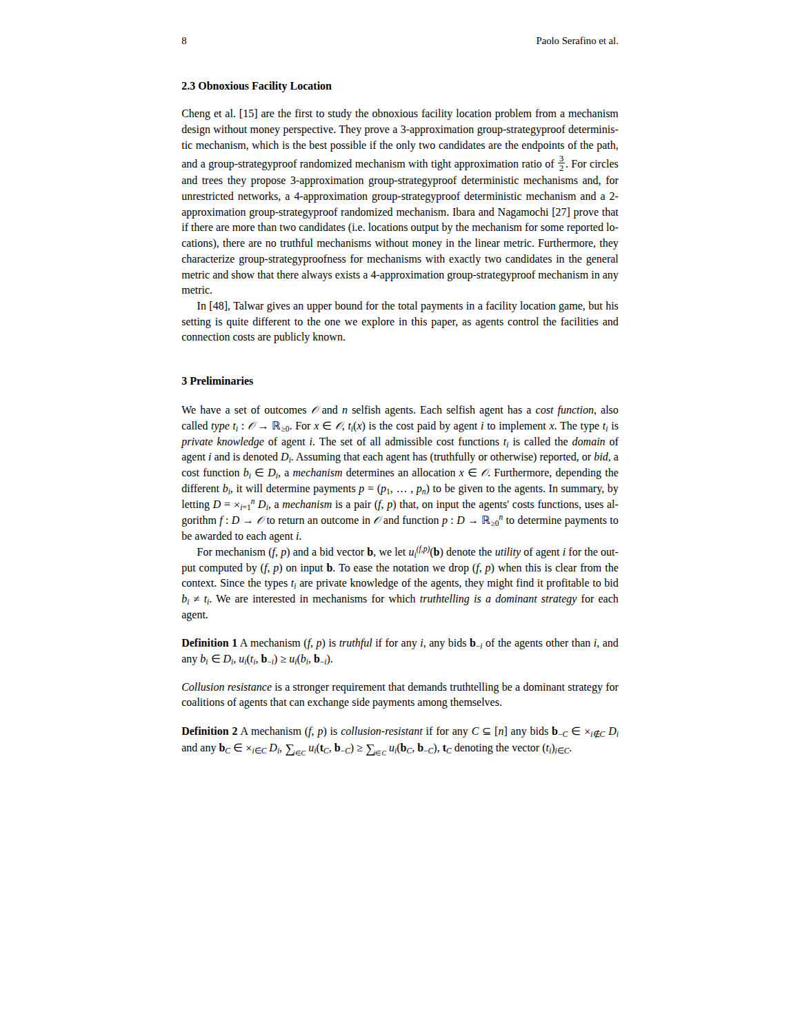8 Paolo Serafino et al.
2.3 Obnoxious Facility Location
Cheng et al. [15] are the first to study the obnoxious facility location problem from a mechanism design without money perspective. They prove a 3-approximation group-strategyproof deterministic mechanism, which is the best possible if the only two candidates are the endpoints of the path, and a group-strategyproof randomized mechanism with tight approximation ratio of 32. For circles and trees they propose 3-approximation group-strategyproof deterministic mechanisms and, for unrestricted networks, a 4-approximation group-strategyproof deterministic mechanism and a 2-approximation group-strategyproof randomized mechanism. Ibara and Nagamochi [27] prove that if there are more than two candidates (i.e. locations output by the mechanism for some reported locations), there are no truthful mechanisms without money in the linear metric. Furthermore, they characterize group-strategyproofness for mechanisms with exactly two candidates in the general metric and show that there always exists a 4-approximation group-strategyproof mechanism in any metric.
In [48], Talwar gives an upper bound for the total payments in a facility location game, but his setting is quite different to the one we explore in this paper, as agents control the facilities and connection costs are publicly known.
3 Preliminaries
We have a set of outcomes 𝒪 and n selfish agents. Each selfish agent has a cost function, also called type ti : 𝒪 → ℝ≥0. For x ∈ 𝒪, ti(x) is the cost paid by agent i to implement x. The type ti is private knowledge of agent i. The set of all admissible cost functions ti is called the domain of agent i and is denoted Di. Assuming that each agent has (truthfully or otherwise) reported, or bid, a cost function bi ∈ Di, a mechanism determines an allocation x ∈ 𝒪. Furthermore, depending the different bi, it will determine payments p = (p1, … , pn) to be given to the agents. In summary, by letting D = ×i=1n Di, a mechanism is a pair (f, p) that, on input the agents' costs functions, uses algorithm f : D → 𝒪 to return an outcome in 𝒪 and function p : D → ℝ≥0n to determine payments to be awarded to each agent i.
For mechanism (f, p) and a bid vector b, we let ui(f,p)(b) denote the utility of agent i for the output computed by (f, p) on input b. To ease the notation we drop (f, p) when this is clear from the context. Since the types ti are private knowledge of the agents, they might find it profitable to bid bi ≠ ti. We are interested in mechanisms for which truthtelling is a dominant strategy for each agent.
Definition 1 A mechanism (f, p) is truthful if for any i, any bids b−i of the agents other than i, and any bi ∈ Di, ui(ti, b−i) ≥ ui(bi, b−i).
Collusion resistance is a stronger requirement that demands truthtelling be a dominant strategy for coalitions of agents that can exchange side payments among themselves.
Definition 2 A mechanism (f, p) is collusion-resistant if for any C ⊆ [n] any bids b−C ∈ ×i∉C Di and any bC ∈ ×i∈C Di, ∑i∈C ui(tC, b−C) ≥ ∑i∈C ui(bC, b−C), tC denoting the vector (ti)i∈C.